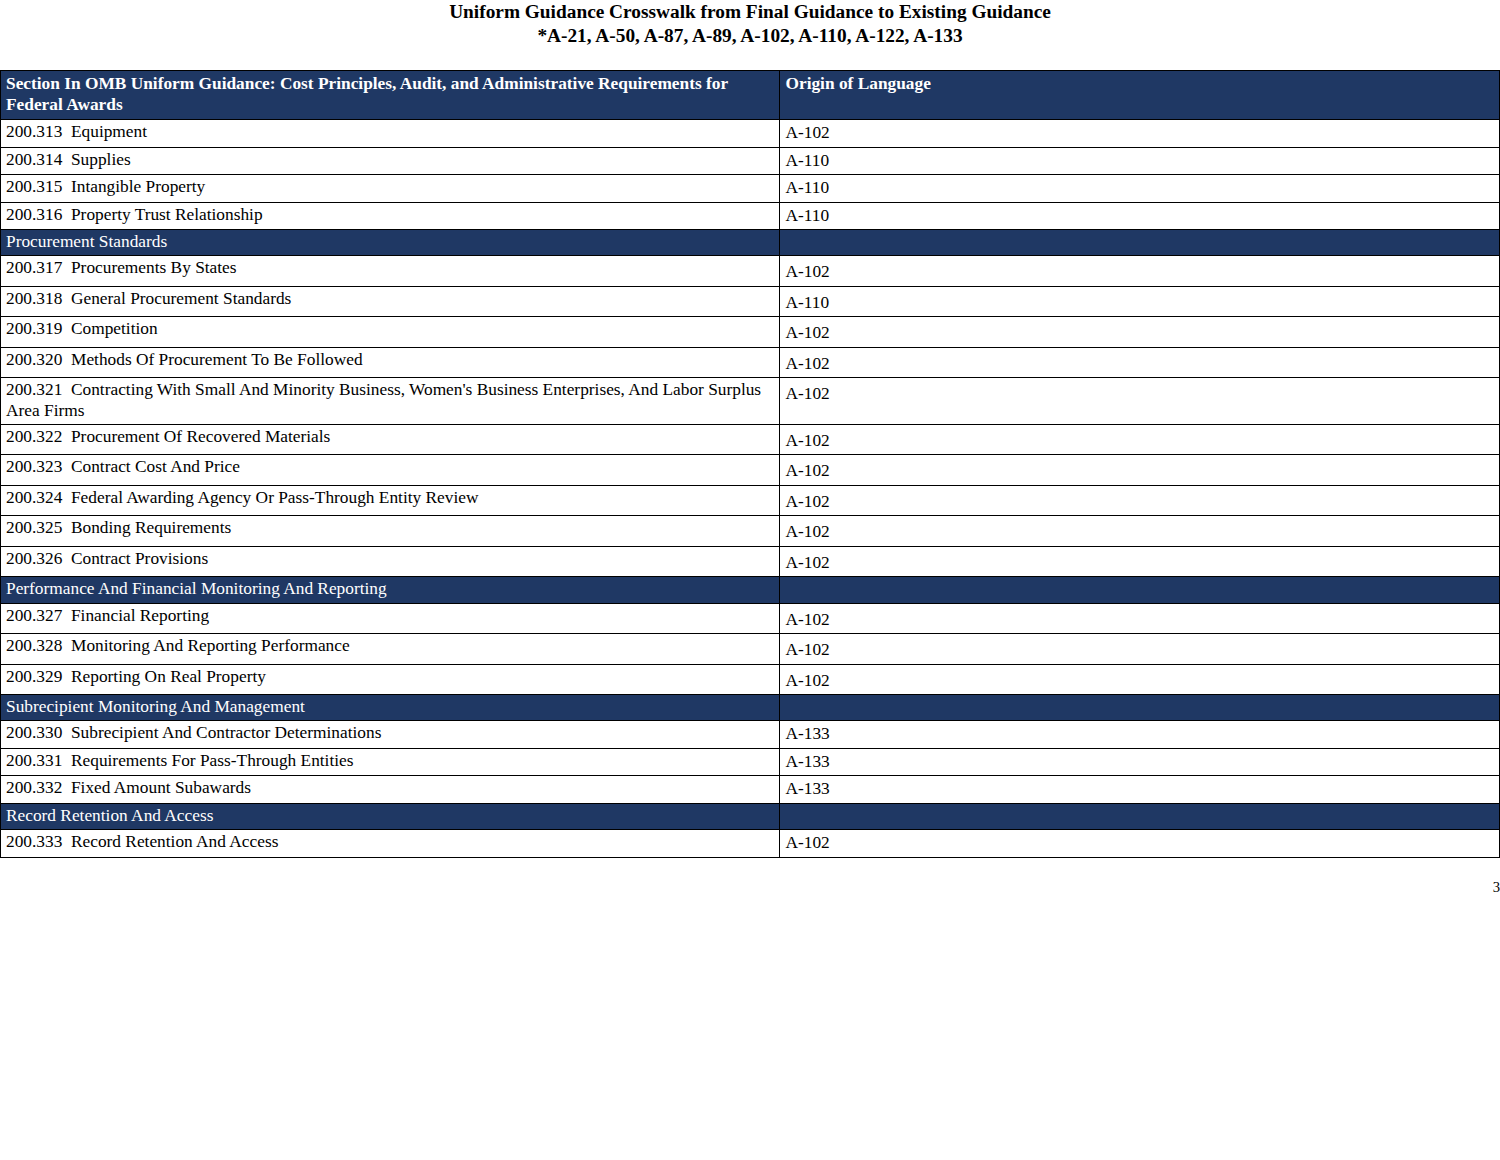Uniform Guidance Crosswalk from Final Guidance to Existing Guidance *A-21, A-50, A-87, A-89, A-102, A-110, A-122, A-133
| Section In OMB Uniform Guidance: Cost Principles, Audit, and Administrative Requirements for Federal Awards | Origin of Language |
| --- | --- |
| 200.313 Equipment | A-102 |
| 200.314 Supplies | A-110 |
| 200.315 Intangible Property | A-110 |
| 200.316 Property Trust Relationship | A-110 |
| Procurement Standards | |
| 200.317 Procurements By States | A-102 |
| 200.318 General Procurement Standards | A-110 |
| 200.319 Competition | A-102 |
| 200.320 Methods Of Procurement To Be Followed | A-102 |
| 200.321 Contracting With Small And Minority Business, Women's Business Enterprises, And Labor Surplus Area Firms | A-102 |
| 200.322 Procurement Of Recovered Materials | A-102 |
| 200.323 Contract Cost And Price | A-102 |
| 200.324 Federal Awarding Agency Or Pass-Through Entity Review | A-102 |
| 200.325 Bonding Requirements | A-102 |
| 200.326 Contract Provisions | A-102 |
| Performance And Financial Monitoring And Reporting | |
| 200.327 Financial Reporting | A-102 |
| 200.328 Monitoring And Reporting Performance | A-102 |
| 200.329 Reporting On Real Property | A-102 |
| Subrecipient Monitoring And Management | |
| 200.330 Subrecipient And Contractor Determinations | A-133 |
| 200.331 Requirements For Pass-Through Entities | A-133 |
| 200.332 Fixed Amount Subawards | A-133 |
| Record Retention And Access | |
| 200.333 Record Retention And Access | A-102 |
3